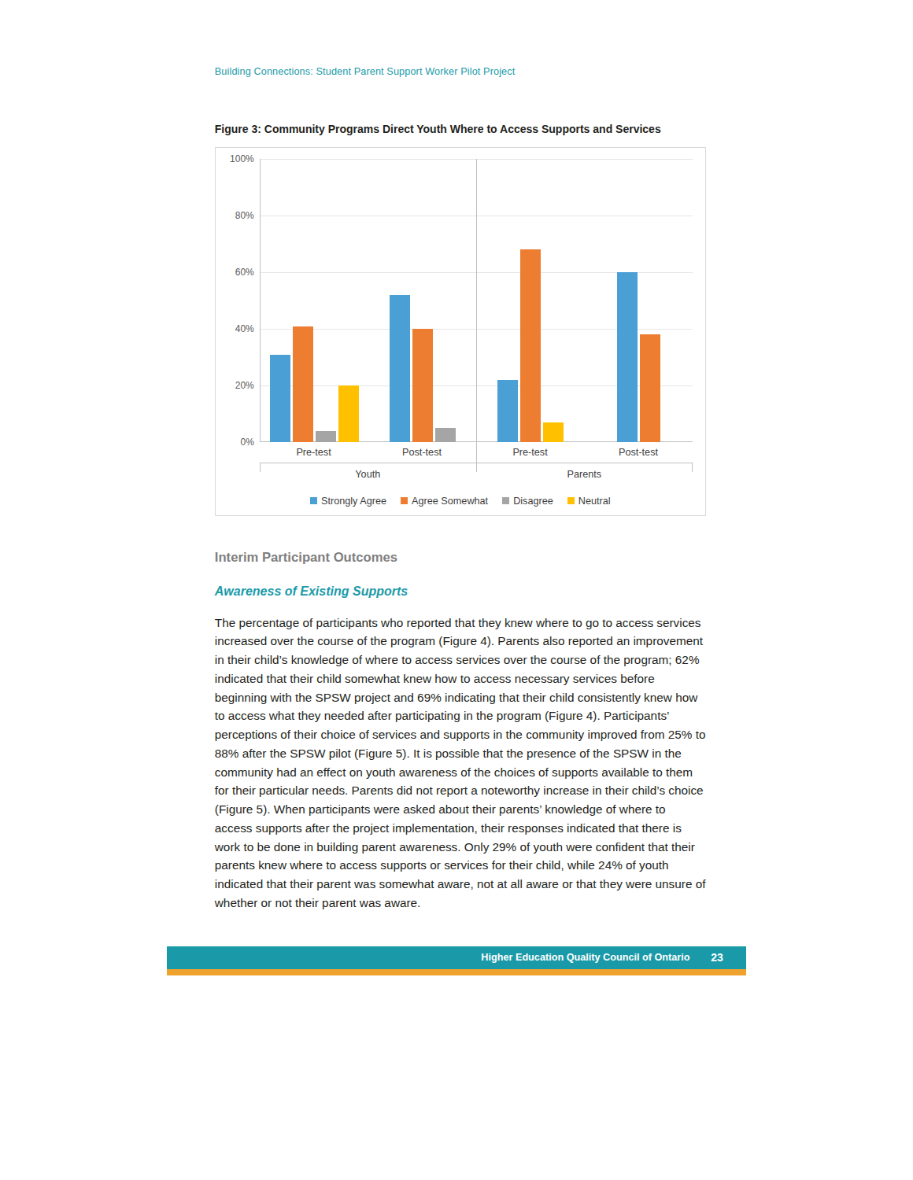Building Connections: Student Parent Support Worker Pilot Project
Figure 3: Community Programs Direct Youth Where to Access Supports and Services
100%
80%
60%
40%
20%
0%
Pre-test
Post-test
Pre-test
Post-test
Youth
Parents
Strongly Agree
Agree Somewhat
Disagree
Neutral
Interim Participant Outcomes
Awareness of Existing Supports
The percentage of participants who reported that they knew where to go to access services increased over the course of the program (Figure 4). Parents also reported an improvement in their child’s knowledge of where to access services over the course of the program; 62% indicated that their child somewhat knew how to access necessary services before beginning with the SPSW project and 69% indicating that their child consistently knew how to access what they needed after participating in the program (Figure 4). Participants’ perceptions of their choice of services and supports in the community improved from 25% to 88% after the SPSW pilot (Figure 5). It is possible that the presence of the SPSW in the community had an effect on youth awareness of the choices of supports available to them for their particular needs. Parents did not report a noteworthy increase in their child’s choice (Figure 5). When participants were asked about their parents’ knowledge of where to access supports after the project implementation, their responses indicated that there is work to be done in building parent awareness. Only 29% of youth were confident that their parents knew where to access supports or services for their child, while 24% of youth indicated that their parent was somewhat aware, not at all aware or that they were unsure of whether or not their parent was aware.
Higher Education Quality Council of Ontario 23